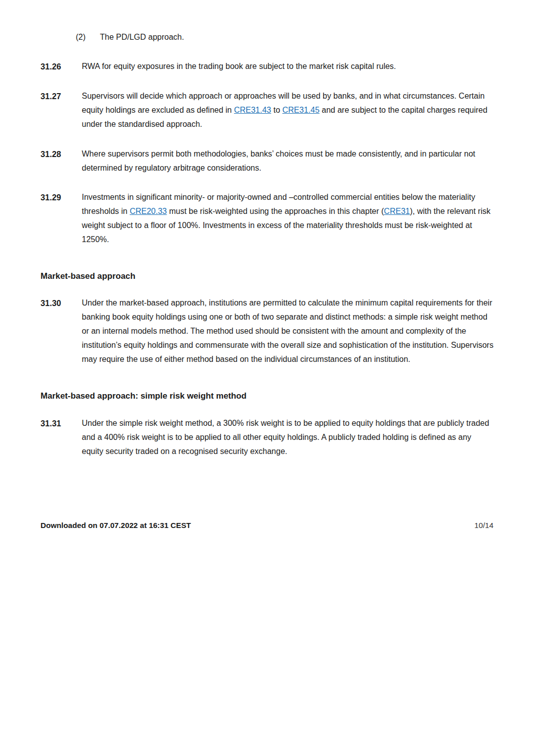(2)
The PD/LGD approach.
31.26
RWA for equity exposures in the trading book are subject to the market risk capital rules.
31.27
Supervisors will decide which approach or approaches will be used by banks, and in what circumstances. Certain equity holdings are excluded as defined in CRE31.43 to CRE31.45 and are subject to the capital charges required under the standardised approach.
31.28
Where supervisors permit both methodologies, banks’ choices must be made consistently, and in particular not determined by regulatory arbitrage considerations.
31.29
Investments in significant minority- or majority-owned and –controlled commercial entities below the materiality thresholds in CRE20.33 must be risk-weighted using the approaches in this chapter (CRE31), with the relevant risk weight subject to a floor of 100%. Investments in excess of the materiality thresholds must be risk-weighted at 1250%.
Market-based approach
31.30
Under the market-based approach, institutions are permitted to calculate the minimum capital requirements for their banking book equity holdings using one or both of two separate and distinct methods: a simple risk weight method or an internal models method. The method used should be consistent with the amount and complexity of the institution’s equity holdings and commensurate with the overall size and sophistication of the institution. Supervisors may require the use of either method based on the individual circumstances of an institution.
Market-based approach: simple risk weight method
31.31
Under the simple risk weight method, a 300% risk weight is to be applied to equity holdings that are publicly traded and a 400% risk weight is to be applied to all other equity holdings. A publicly traded holding is defined as any equity security traded on a recognised security exchange.
Downloaded on 07.07.2022 at 16:31 CEST
10/14